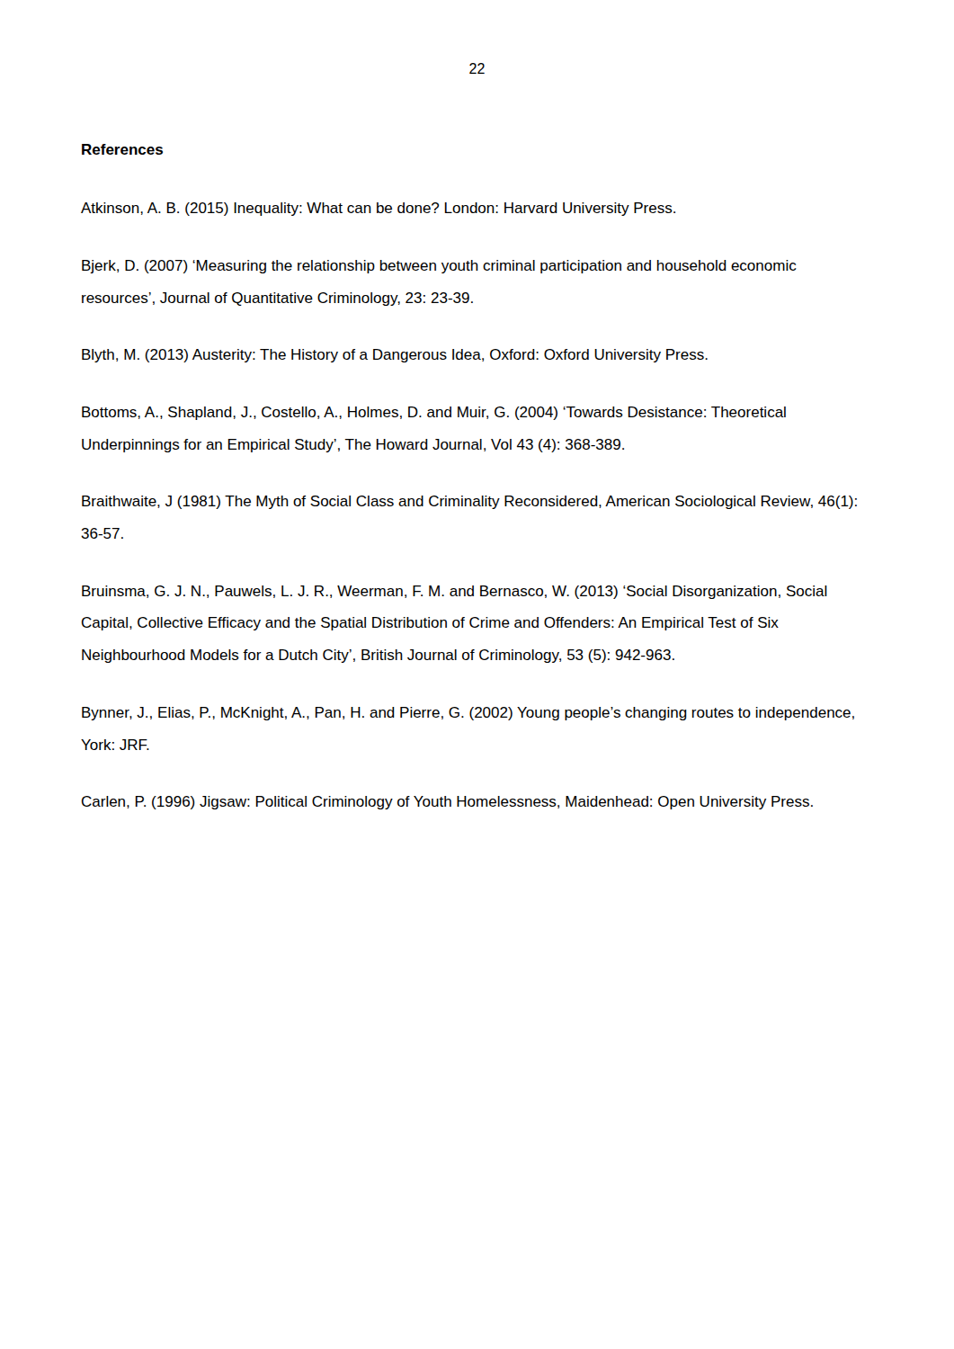22
References
Atkinson, A. B. (2015) Inequality: What can be done? London: Harvard University Press.
Bjerk, D. (2007) ‘Measuring the relationship between youth criminal participation and household economic resources’, Journal of Quantitative Criminology, 23: 23-39.
Blyth, M. (2013) Austerity: The History of a Dangerous Idea, Oxford: Oxford University Press.
Bottoms, A., Shapland, J., Costello, A., Holmes, D. and Muir, G. (2004) ‘Towards Desistance: Theoretical Underpinnings for an Empirical Study’, The Howard Journal, Vol 43 (4): 368-389.
Braithwaite, J (1981) The Myth of Social Class and Criminality Reconsidered, American Sociological Review, 46(1): 36-57.
Bruinsma, G. J. N., Pauwels, L. J. R., Weerman, F. M. and Bernasco, W. (2013) ‘Social Disorganization, Social Capital, Collective Efficacy and the Spatial Distribution of Crime and Offenders: An Empirical Test of Six Neighbourhood Models for a Dutch City’, British Journal of Criminology, 53 (5): 942-963.
Bynner, J., Elias, P., McKnight, A., Pan, H. and Pierre, G. (2002) Young people’s changing routes to independence, York: JRF.
Carlen, P. (1996) Jigsaw: Political Criminology of Youth Homelessness, Maidenhead: Open University Press.